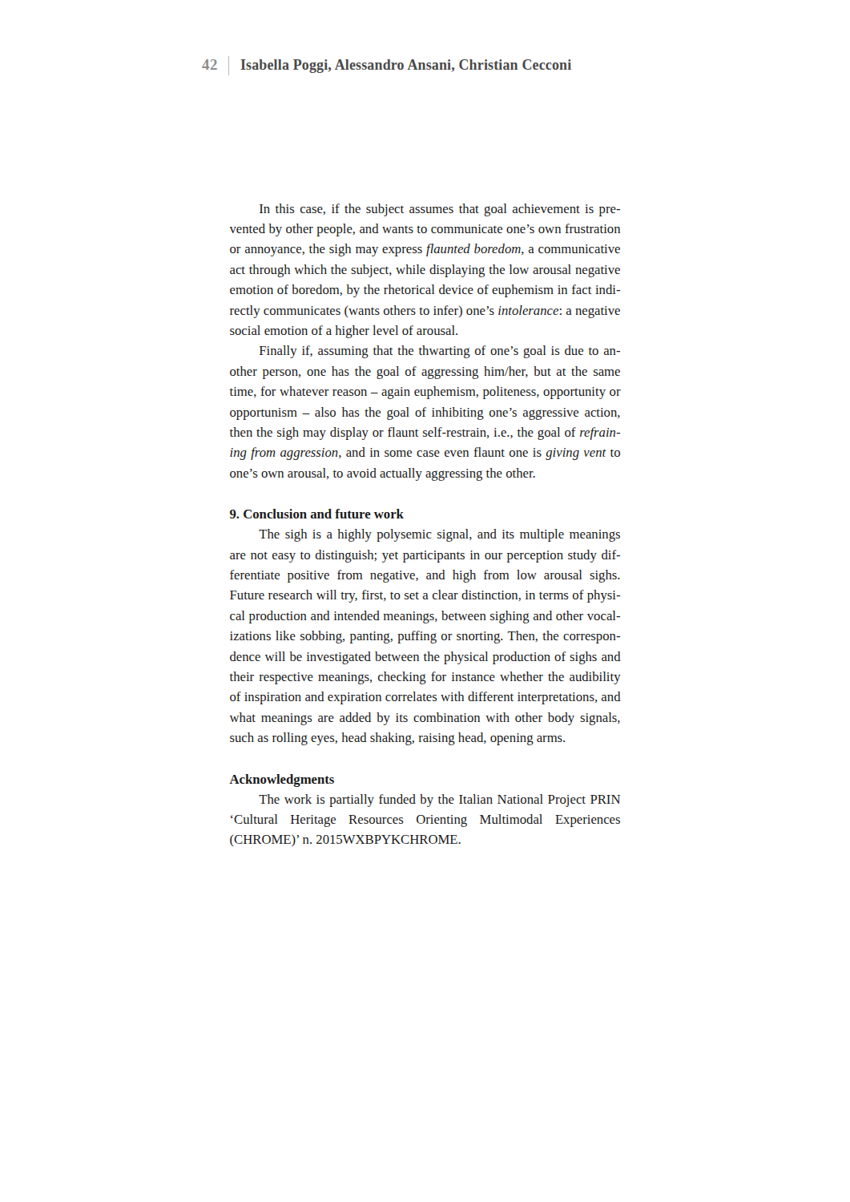42 Isabella Poggi, Alessandro Ansani, Christian Cecconi
In this case, if the subject assumes that goal achievement is prevented by other people, and wants to communicate one’s own frustration or annoyance, the sigh may express flaunted boredom, a communicative act through which the subject, while displaying the low arousal negative emotion of boredom, by the rhetorical device of euphemism in fact indirectly communicates (wants others to infer) one’s intolerance: a negative social emotion of a higher level of arousal.
Finally if, assuming that the thwarting of one’s goal is due to another person, one has the goal of aggressing him/her, but at the same time, for whatever reason – again euphemism, politeness, opportunity or opportunism – also has the goal of inhibiting one’s aggressive action, then the sigh may display or flaunt self-restrain, i.e., the goal of refraining from aggression, and in some case even flaunt one is giving vent to one’s own arousal, to avoid actually aggressing the other.
9. Conclusion and future work
The sigh is a highly polysemic signal, and its multiple meanings are not easy to distinguish; yet participants in our perception study differentiate positive from negative, and high from low arousal sighs. Future research will try, first, to set a clear distinction, in terms of physical production and intended meanings, between sighing and other vocalizations like sobbing, panting, puffing or snorting. Then, the correspondence will be investigated between the physical production of sighs and their respective meanings, checking for instance whether the audibility of inspiration and expiration correlates with different interpretations, and what meanings are added by its combination with other body signals, such as rolling eyes, head shaking, raising head, opening arms.
Acknowledgments
The work is partially funded by the Italian National Project PRIN ‘Cultural Heritage Resources Orienting Multimodal Experiences (CHROME)’ n. 2015WXBPYKCHROME.